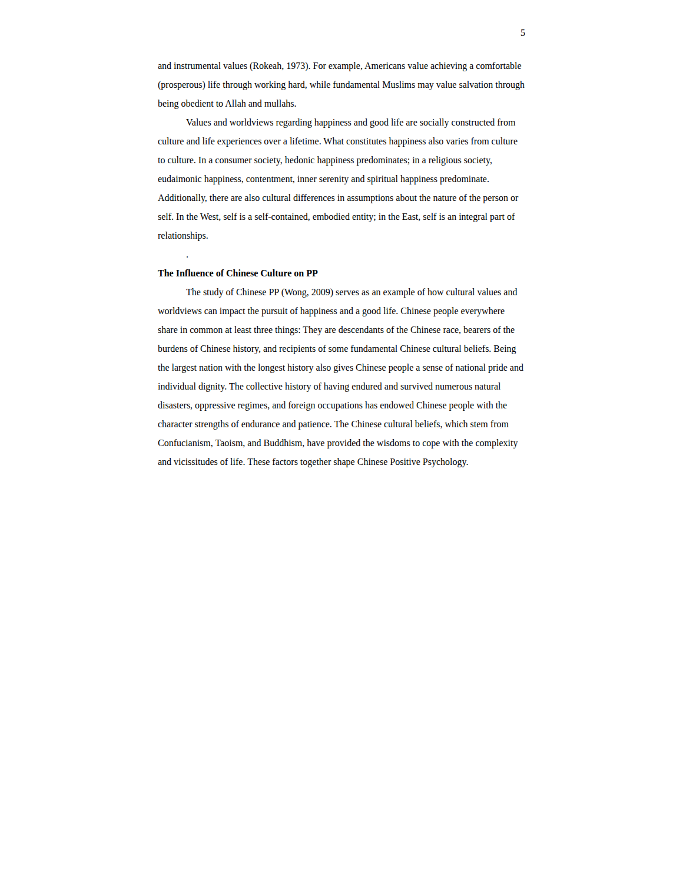5
and instrumental values (Rokeah, 1973). For example, Americans value achieving a comfortable (prosperous) life through working hard, while fundamental Muslims may value salvation through being obedient to Allah and mullahs.
Values and worldviews regarding happiness and good life are socially constructed from culture and life experiences over a lifetime. What constitutes happiness also varies from culture to culture. In a consumer society, hedonic happiness predominates; in a religious society, eudaimonic happiness, contentment, inner serenity and spiritual happiness predominate. Additionally, there are also cultural differences in assumptions about the nature of the person or self. In the West, self is a self-contained, embodied entity; in the East, self is an integral part of relationships.
.
The Influence of Chinese Culture on PP
The study of Chinese PP (Wong, 2009) serves as an example of how cultural values and worldviews can impact the pursuit of happiness and a good life. Chinese people everywhere share in common at least three things: They are descendants of the Chinese race, bearers of the burdens of Chinese history, and recipients of some fundamental Chinese cultural beliefs. Being the largest nation with the longest history also gives Chinese people a sense of national pride and individual dignity. The collective history of having endured and survived numerous natural disasters, oppressive regimes, and foreign occupations has endowed Chinese people with the character strengths of endurance and patience. The Chinese cultural beliefs, which stem from Confucianism, Taoism, and Buddhism, have provided the wisdoms to cope with the complexity and vicissitudes of life. These factors together shape Chinese Positive Psychology.